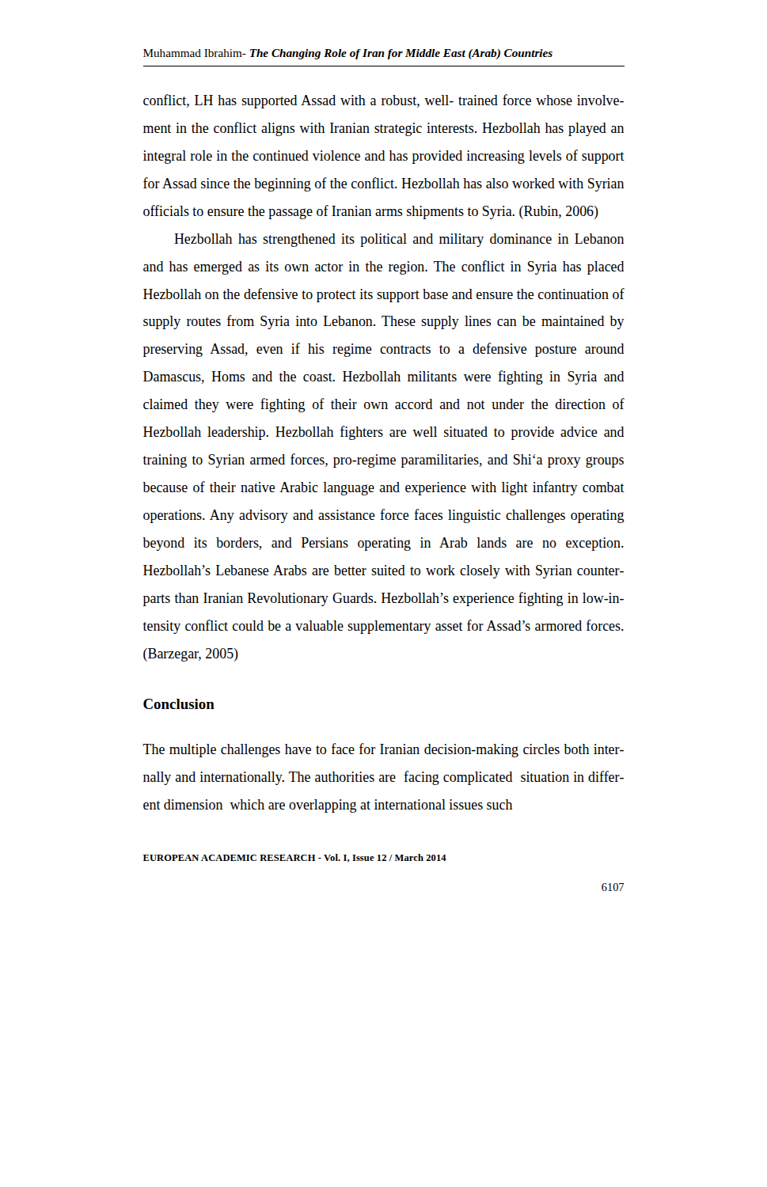Muhammad Ibrahim- The Changing Role of Iran for Middle East (Arab) Countries
conflict, LH has supported Assad with a robust, well- trained force whose involvement in the conflict aligns with Iranian strategic interests. Hezbollah has played an integral role in the continued violence and has provided increasing levels of support for Assad since the beginning of the conflict. Hezbollah has also worked with Syrian officials to ensure the passage of Iranian arms shipments to Syria. (Rubin, 2006)
Hezbollah has strengthened its political and military dominance in Lebanon and has emerged as its own actor in the region. The conflict in Syria has placed Hezbollah on the defensive to protect its support base and ensure the continuation of supply routes from Syria into Lebanon. These supply lines can be maintained by preserving Assad, even if his regime contracts to a defensive posture around Damascus, Homs and the coast. Hezbollah militants were fighting in Syria and claimed they were fighting of their own accord and not under the direction of Hezbollah leadership. Hezbollah fighters are well situated to provide advice and training to Syrian armed forces, pro-regime paramilitaries, and Shi‘a proxy groups because of their native Arabic language and experience with light infantry combat operations. Any advisory and assistance force faces linguistic challenges operating beyond its borders, and Persians operating in Arab lands are no exception. Hezbollah’s Lebanese Arabs are better suited to work closely with Syrian counterparts than Iranian Revolutionary Guards. Hezbollah’s experience fighting in low-intensity conflict could be a valuable supplementary asset for Assad’s armored forces. (Barzegar, 2005)
Conclusion
The multiple challenges have to face for Iranian decision-making circles both internally and internationally. The authorities are facing complicated situation in different dimension which are overlapping at international issues such
EUROPEAN ACADEMIC RESEARCH - Vol. I, Issue 12 / March 2014
6107